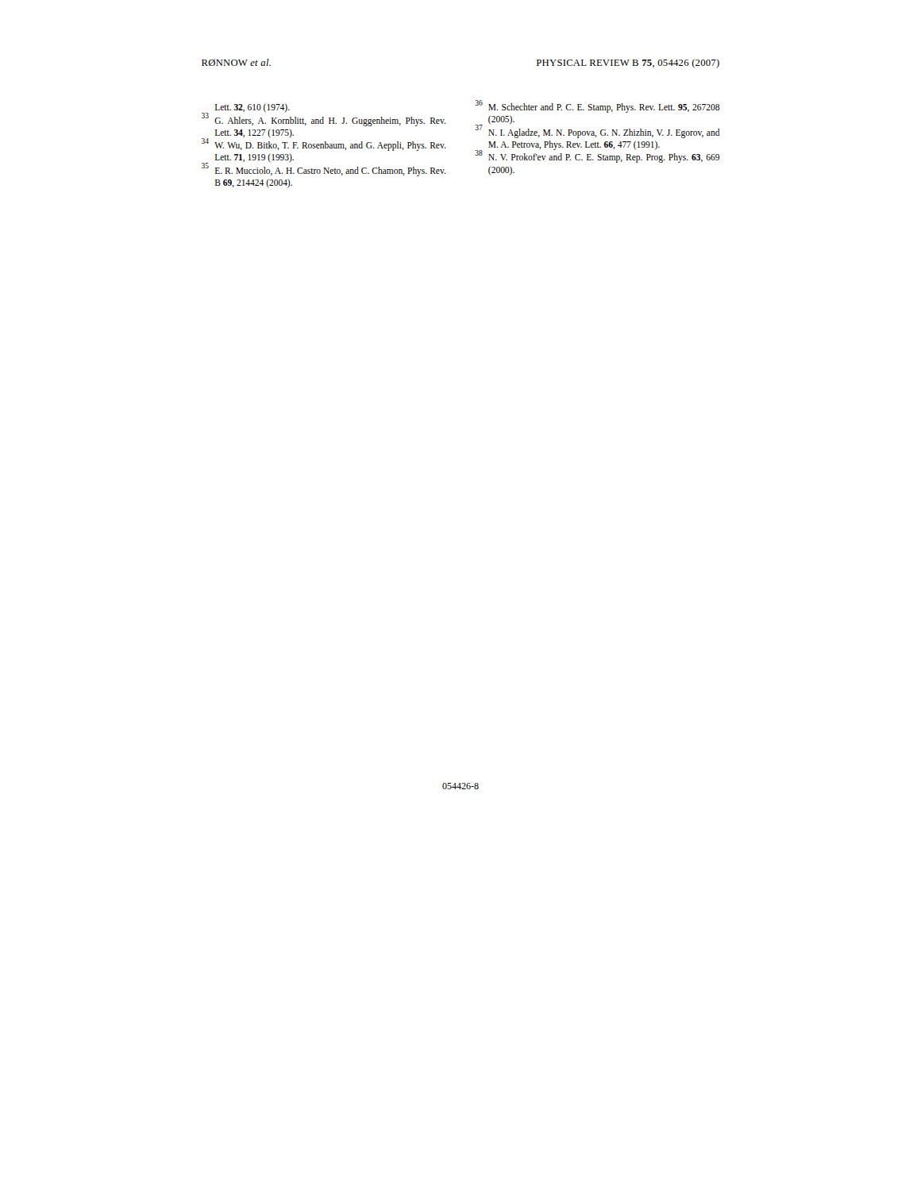RØNNOW et al.
PHYSICAL REVIEW B 75, 054426 (2007)
Lett. 32, 610 (1974).
33 G. Ahlers, A. Kornblitt, and H. J. Guggenheim, Phys. Rev. Lett. 34, 1227 (1975).
34 W. Wu, D. Bitko, T. F. Rosenbaum, and G. Aeppli, Phys. Rev. Lett. 71, 1919 (1993).
35 E. R. Mucciolo, A. H. Castro Neto, and C. Chamon, Phys. Rev. B 69, 214424 (2004).
36 M. Schechter and P. C. E. Stamp, Phys. Rev. Lett. 95, 267208 (2005).
37 N. I. Agladze, M. N. Popova, G. N. Zhizhin, V. J. Egorov, and M. A. Petrova, Phys. Rev. Lett. 66, 477 (1991).
38 N. V. Prokof'ev and P. C. E. Stamp, Rep. Prog. Phys. 63, 669 (2000).
054426-8